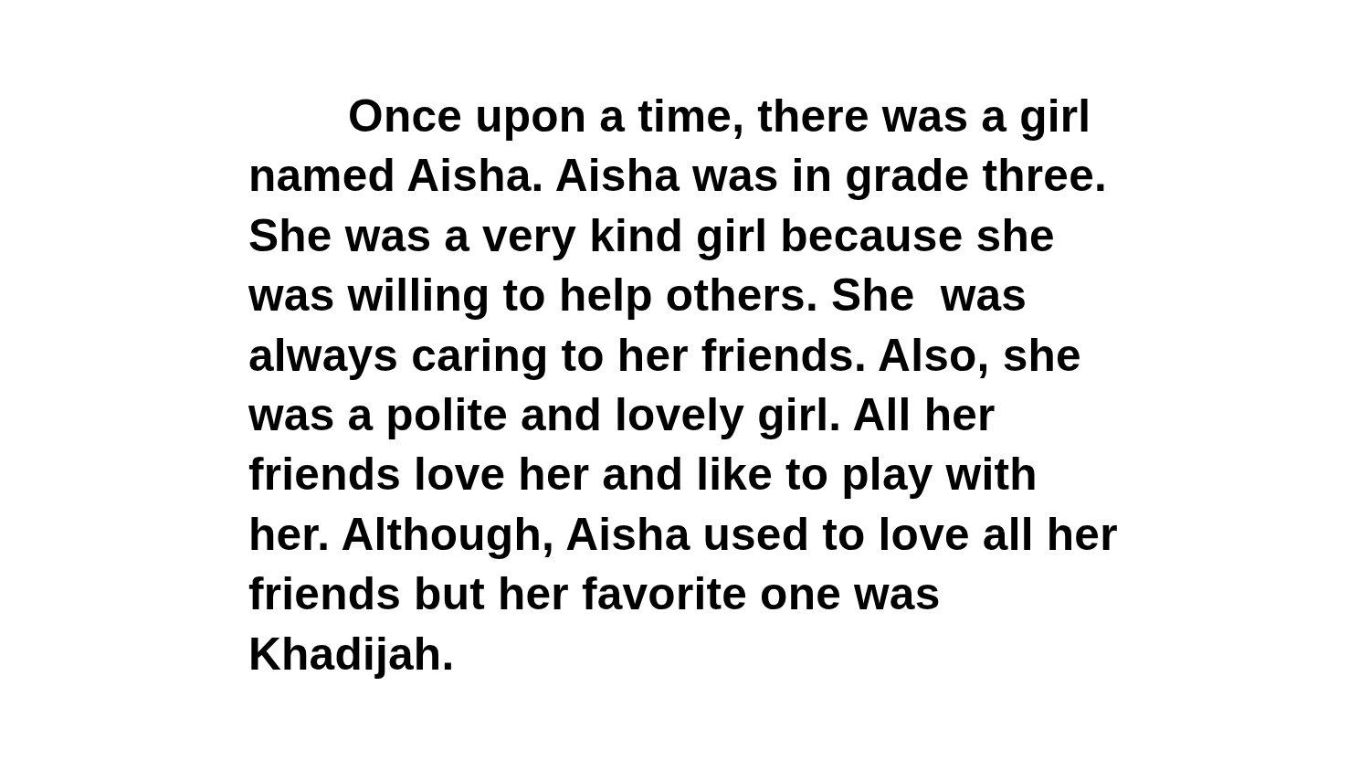Once upon a time, there was a girl named Aisha. Aisha was in grade three. She was a very kind girl because she was willing to help others. She was always caring to her friends. Also, she was a polite and lovely girl. All her friends love her and like to play with her. Although, Aisha used to love all her friends but her favorite one was Khadijah.